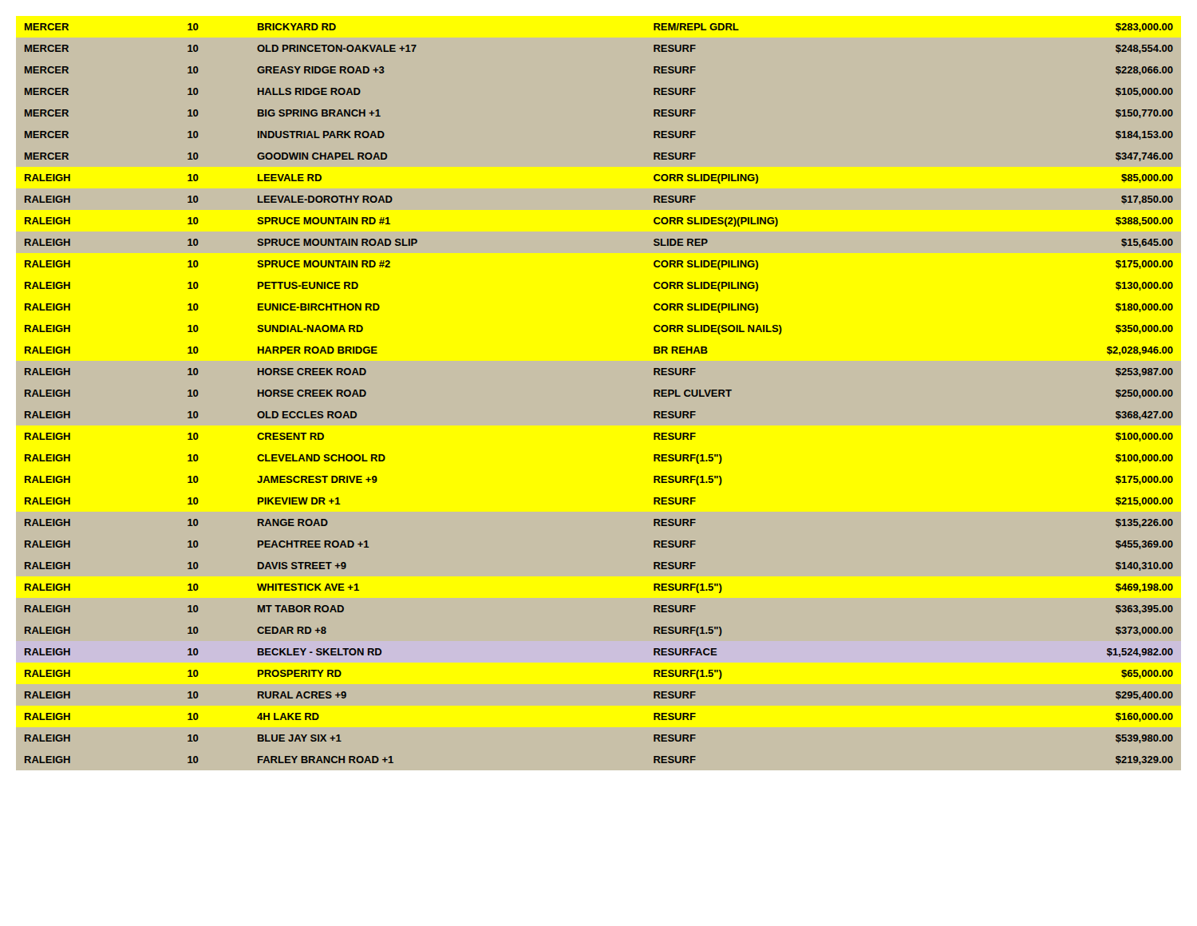| MERCER | 10 | BRICKYARD RD | REM/REPL GDRL | $283,000.00 |
| MERCER | 10 | OLD PRINCETON-OAKVALE +17 | RESURF | $248,554.00 |
| MERCER | 10 | GREASY RIDGE ROAD +3 | RESURF | $228,066.00 |
| MERCER | 10 | HALLS RIDGE ROAD | RESURF | $105,000.00 |
| MERCER | 10 | BIG SPRING BRANCH +1 | RESURF | $150,770.00 |
| MERCER | 10 | INDUSTRIAL PARK ROAD | RESURF | $184,153.00 |
| MERCER | 10 | GOODWIN CHAPEL ROAD | RESURF | $347,746.00 |
| RALEIGH | 10 | LEEVALE RD | CORR SLIDE(PILING) | $85,000.00 |
| RALEIGH | 10 | LEEVALE-DOROTHY ROAD | RESURF | $17,850.00 |
| RALEIGH | 10 | SPRUCE MOUNTAIN RD #1 | CORR SLIDES(2)(PILING) | $388,500.00 |
| RALEIGH | 10 | SPRUCE MOUNTAIN ROAD SLIP | SLIDE REP | $15,645.00 |
| RALEIGH | 10 | SPRUCE MOUNTAIN RD #2 | CORR SLIDE(PILING) | $175,000.00 |
| RALEIGH | 10 | PETTUS-EUNICE RD | CORR SLIDE(PILING) | $130,000.00 |
| RALEIGH | 10 | EUNICE-BIRCHTHON RD | CORR SLIDE(PILING) | $180,000.00 |
| RALEIGH | 10 | SUNDIAL-NAOMA RD | CORR SLIDE(SOIL NAILS) | $350,000.00 |
| RALEIGH | 10 | HARPER ROAD BRIDGE | BR REHAB | $2,028,946.00 |
| RALEIGH | 10 | HORSE CREEK ROAD | RESURF | $253,987.00 |
| RALEIGH | 10 | HORSE CREEK ROAD | REPL CULVERT | $250,000.00 |
| RALEIGH | 10 | OLD ECCLES ROAD | RESURF | $368,427.00 |
| RALEIGH | 10 | CRESENT RD | RESURF | $100,000.00 |
| RALEIGH | 10 | CLEVELAND SCHOOL RD | RESURF(1.5") | $100,000.00 |
| RALEIGH | 10 | JAMESCREST DRIVE +9 | RESURF(1.5") | $175,000.00 |
| RALEIGH | 10 | PIKEVIEW DR +1 | RESURF | $215,000.00 |
| RALEIGH | 10 | RANGE ROAD | RESURF | $135,226.00 |
| RALEIGH | 10 | PEACHTREE ROAD +1 | RESURF | $455,369.00 |
| RALEIGH | 10 | DAVIS STREET +9 | RESURF | $140,310.00 |
| RALEIGH | 10 | WHITESTICK AVE +1 | RESURF(1.5") | $469,198.00 |
| RALEIGH | 10 | MT TABOR ROAD | RESURF | $363,395.00 |
| RALEIGH | 10 | CEDAR RD +8 | RESURF(1.5") | $373,000.00 |
| RALEIGH | 10 | BECKLEY - SKELTON RD | RESURFACE | $1,524,982.00 |
| RALEIGH | 10 | PROSPERITY RD | RESURF(1.5") | $65,000.00 |
| RALEIGH | 10 | RURAL ACRES +9 | RESURF | $295,400.00 |
| RALEIGH | 10 | 4H LAKE RD | RESURF | $160,000.00 |
| RALEIGH | 10 | BLUE JAY SIX +1 | RESURF | $539,980.00 |
| RALEIGH | 10 | FARLEY BRANCH ROAD +1 | RESURF | $219,329.00 |